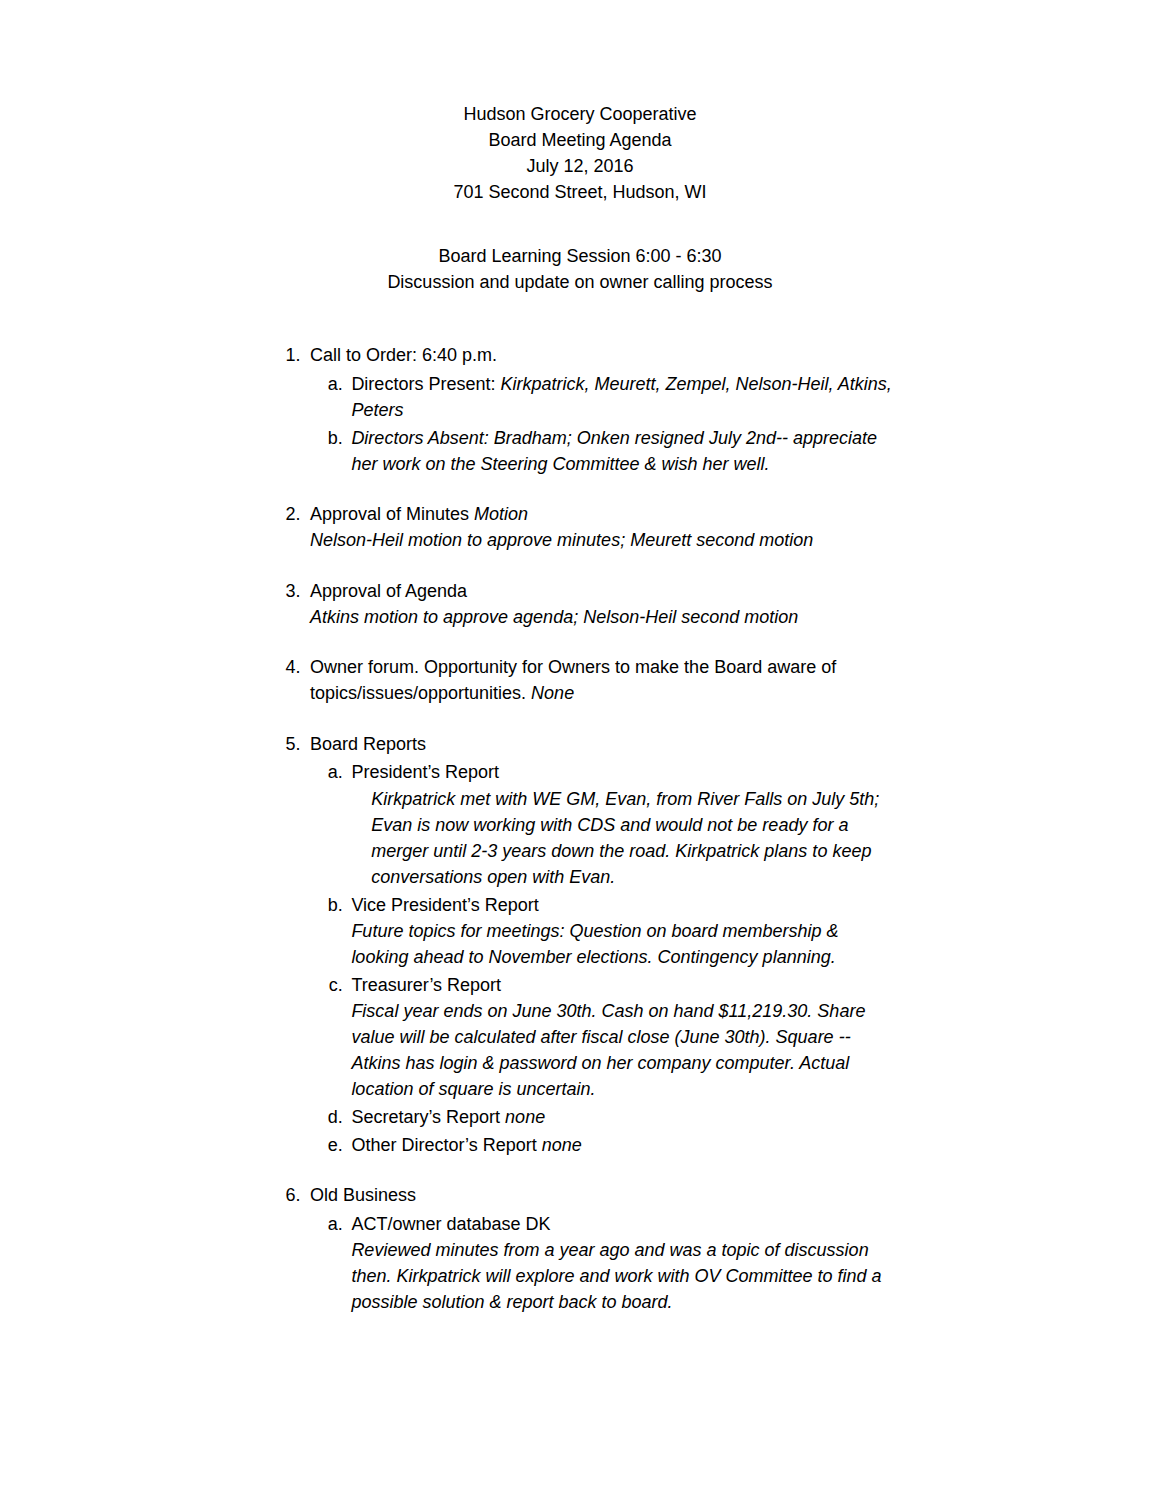Hudson Grocery Cooperative
Board Meeting Agenda
July 12, 2016
701 Second Street, Hudson, WI
Board Learning Session 6:00 - 6:30
Discussion and update on owner calling process
Call to Order: 6:40 p.m.
Directors Present: Kirkpatrick, Meurett, Zempel, Nelson-Heil, Atkins, Peters
Directors Absent: Bradham; Onken resigned July 2nd-- appreciate her work on the Steering Committee & wish her well.
Approval of Minutes Motion Nelson-Heil motion to approve minutes; Meurett second motion
Approval of Agenda Atkins motion to approve agenda; Nelson-Heil second motion
Owner forum. Opportunity for Owners to make the Board aware of topics/issues/opportunities. None
Board Reports
President’s Report Kirkpatrick met with WE GM, Evan, from River Falls on July 5th; Evan is now working with CDS and would not be ready for a merger until 2-3 years down the road. Kirkpatrick plans to keep conversations open with Evan.
Vice President’s Report Future topics for meetings: Question on board membership & looking ahead to November elections. Contingency planning.
Treasurer’s Report Fiscal year ends on June 30th. Cash on hand $11,219.30. Share value will be calculated after fiscal close (June 30th). Square -- Atkins has login & password on her company computer. Actual location of square is uncertain.
Secretary’s Report none
Other Director’s Report none
Old Business
ACT/owner database DK Reviewed minutes from a year ago and was a topic of discussion then. Kirkpatrick will explore and work with OV Committee to find a possible solution & report back to board.